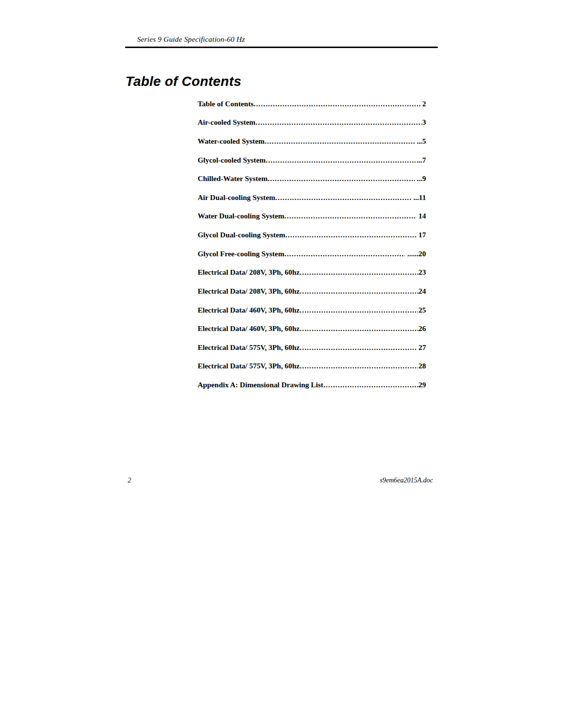Series 9 Guide Specification-60 Hz
Table of Contents
Table of Contents .................................................................................................................. 2
Air-cooled System ..................................................................................................................... 3
Water-cooled System ........................................................................................................... ...5
Glycol-cooled System .......................................................................................................... ...7
Chilled-Water System ......................................................................................................... ...9
Air Dual-cooling System ..................................................................................................... ...11
Water Dual-cooling System ............................................................................................... 14
Glycol Dual-cooling System ............................................................................................... 17
Glycol Free-cooling System ............................................................................................. ......20
Electrical Data/ 208V, 3Ph, 60hz ......................................................................................... 23
Electrical Data/ 208V, 3Ph, 60hz ......................................................................................... 24
Electrical Data/ 460V, 3Ph, 60hz ........................................................................................ 25
Electrical Data/ 460V, 3Ph, 60hz ......................................................................................... 26
Electrical Data/ 575V, 3Ph, 60hz ....................................................................................... 27
Electrical Data/ 575V, 3Ph, 60hz ........................................................................................ 28
Appendix A: Dimensional Drawing List ........................................................................... 29
2 s9em6ea2015A.doc